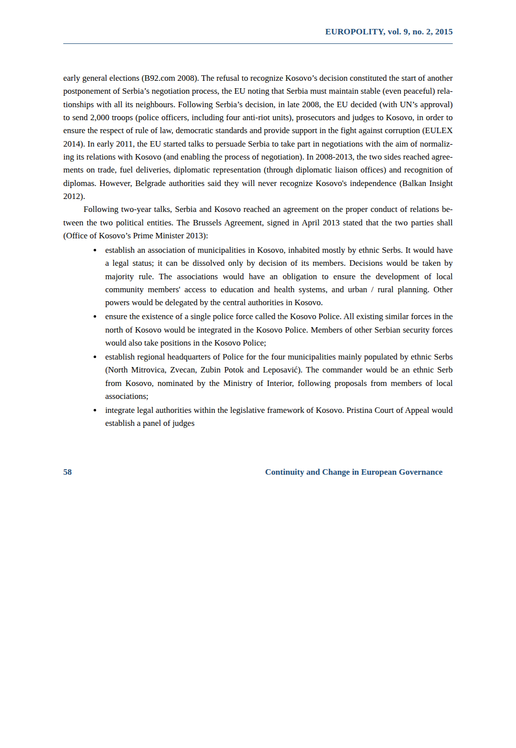EUROPOLITY, vol. 9, no. 2, 2015
early general elections (B92.com 2008). The refusal to recognize Kosovo’s decision constituted the start of another postponement of Serbia’s negotiation process, the EU noting that Serbia must maintain stable (even peaceful) relationships with all its neighbours. Following Serbia’s decision, in late 2008, the EU decided (with UN’s approval) to send 2,000 troops (police officers, including four anti-riot units), prosecutors and judges to Kosovo, in order to ensure the respect of rule of law, democratic standards and provide support in the fight against corruption (EULEX 2014). In early 2011, the EU started talks to persuade Serbia to take part in negotiations with the aim of normalizing its relations with Kosovo (and enabling the process of negotiation). In 2008-2013, the two sides reached agreements on trade, fuel deliveries, diplomatic representation (through diplomatic liaison offices) and recognition of diplomas. However, Belgrade authorities said they will never recognize Kosovo's independence (Balkan Insight 2012).
Following two-year talks, Serbia and Kosovo reached an agreement on the proper conduct of relations between the two political entities. The Brussels Agreement, signed in April 2013 stated that the two parties shall (Office of Kosovo’s Prime Minister 2013):
establish an association of municipalities in Kosovo, inhabited mostly by ethnic Serbs. It would have a legal status; it can be dissolved only by decision of its members. Decisions would be taken by majority rule. The associations would have an obligation to ensure the development of local community members' access to education and health systems, and urban / rural planning. Other powers would be delegated by the central authorities in Kosovo.
ensure the existence of a single police force called the Kosovo Police. All existing similar forces in the north of Kosovo would be integrated in the Kosovo Police. Members of other Serbian security forces would also take positions in the Kosovo Police;
establish regional headquarters of Police for the four municipalities mainly populated by ethnic Serbs (North Mitrovica, Zvecan, Zubin Potok and Leposavić). The commander would be an ethnic Serb from Kosovo, nominated by the Ministry of Interior, following proposals from members of local associations;
integrate legal authorities within the legislative framework of Kosovo. Pristina Court of Appeal would establish a panel of judges
58 Continuity and Change in European Governance